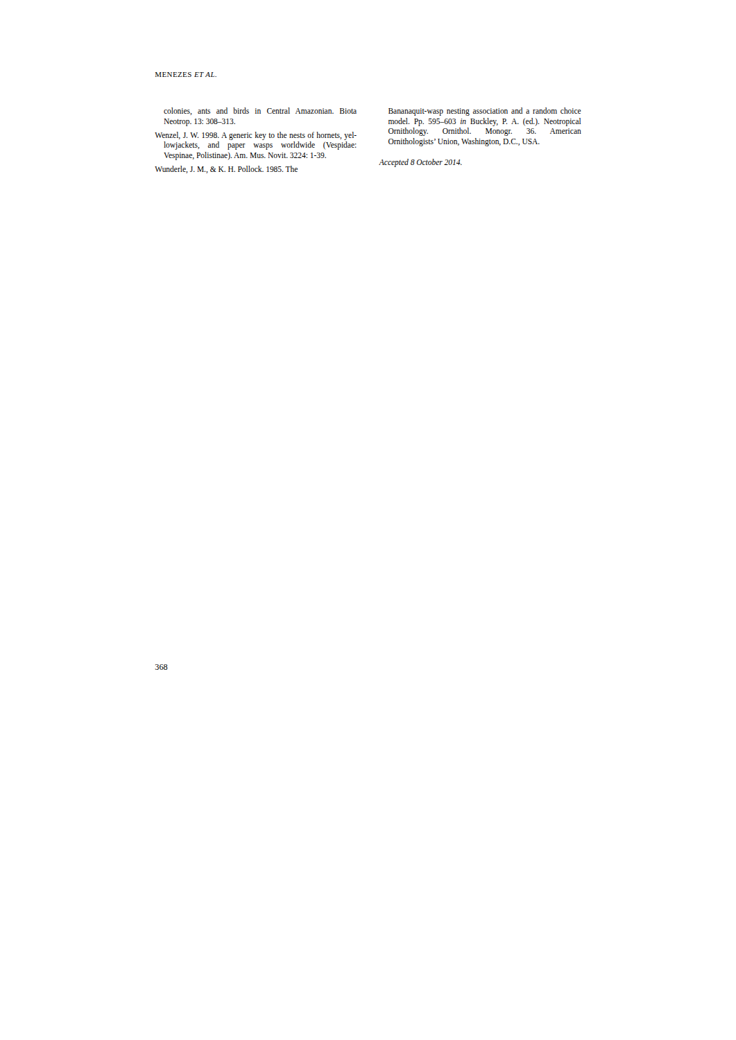Menezes et al.
colonies, ants and birds in Central Amazonian. Biota Neotrop. 13: 308–313.
Wenzel, J. W. 1998. A generic key to the nests of hornets, yellowjackets, and paper wasps worldwide (Vespidae: Vespinae, Polistinae). Am. Mus. Novit. 3224: 1-39.
Wunderle, J. M., & K. H. Pollock. 1985. The
Bananaquit-wasp nesting association and a random choice model. Pp. 595–603 in Buckley, P. A. (ed.). Neotropical Ornithology. Ornithol. Monogr. 36. American Ornithologists’ Union, Washington, D.C., USA.
Accepted 8 October 2014.
368